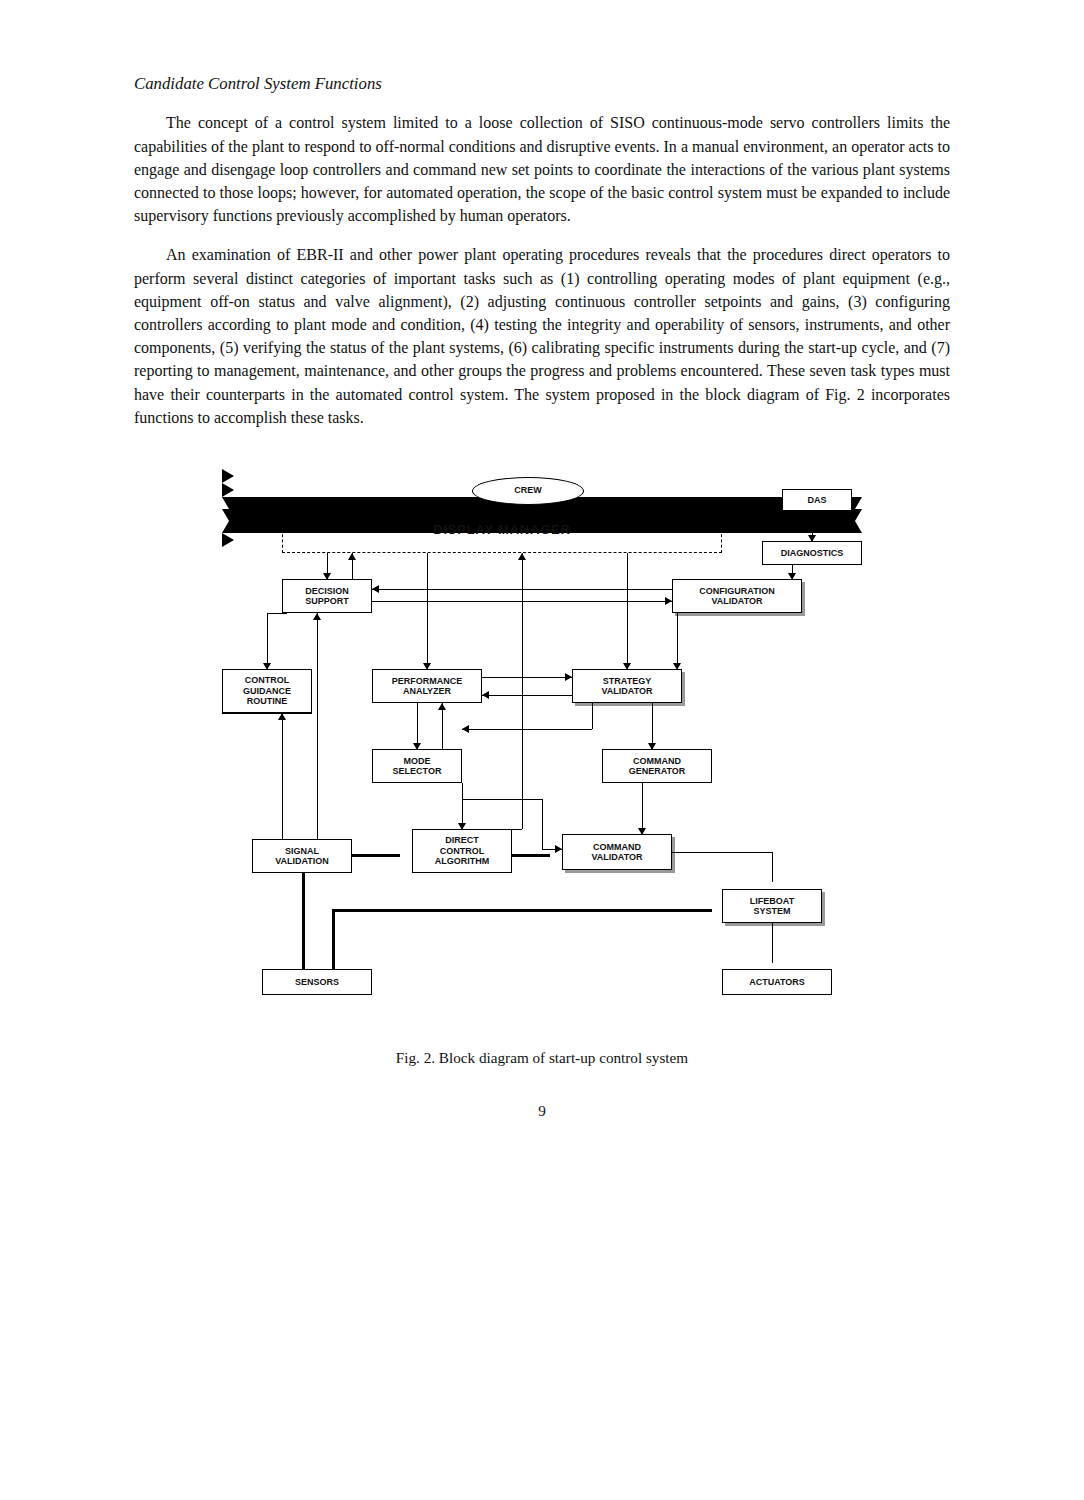Candidate Control System Functions
The concept of a control system limited to a loose collection of SISO continuous-mode servo controllers limits the capabilities of the plant to respond to off-normal conditions and disruptive events. In a manual environment, an operator acts to engage and disengage loop controllers and command new set points to coordinate the interactions of the various plant systems connected to those loops; however, for automated operation, the scope of the basic control system must be expanded to include supervisory functions previously accomplished by human operators.
An examination of EBR-II and other power plant operating procedures reveals that the procedures direct operators to perform several distinct categories of important tasks such as (1) controlling operating modes of plant equipment (e.g., equipment off-on status and valve alignment), (2) adjusting continuous controller setpoints and gains, (3) configuring controllers according to plant mode and condition, (4) testing the integrity and operability of sensors, instruments, and other components, (5) verifying the status of the plant systems, (6) calibrating specific instruments during the start-up cycle, and (7) reporting to management, maintenance, and other groups the progress and problems encountered. These seven task types must have their counterparts in the automated control system. The system proposed in the block diagram of Fig. 2 incorporates functions to accomplish these tasks.
CREW
DISPLAY MANAGER
DAS
DIAGNOSTICS
DECISION
SUPPORT
CONFIGURATION
VALIDATOR
CONTROL
GUIDANCE
ROUTINE
PERFORMANCE
ANALYZER
STRATEGY
VALIDATOR
MODE
SELECTOR
COMMAND
GENERATOR
SIGNAL
VALIDATION
DIRECT
CONTROL
ALGORITHM
COMMAND
VALIDATOR
LIFEBOAT
SYSTEM
SENSORS
ACTUATORS
Fig. 2. Block diagram of start-up control system
9